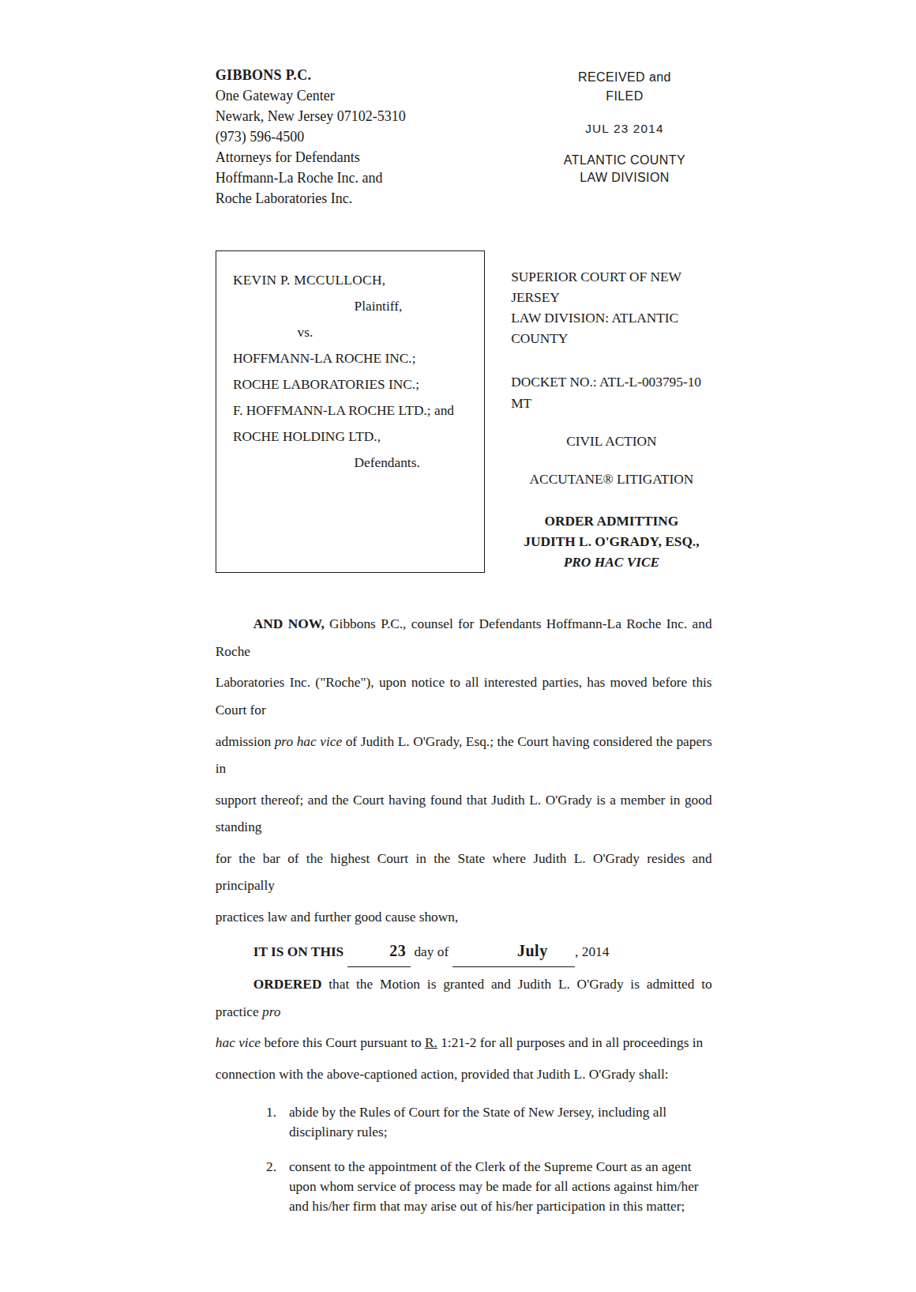GIBBONS P.C.
One Gateway Center
Newark, New Jersey 07102-5310
(973) 596-4500
Attorneys for Defendants
Hoffmann-La Roche Inc. and
Roche Laboratories Inc.
RECEIVED and
FILED
JUL 23 2014
ATLANTIC COUNTY
LAW DIVISION
KEVIN P. MCCULLOCH,
Plaintiff,
vs.
HOFFMANN-LA ROCHE INC.;
ROCHE LABORATORIES INC.;
F. HOFFMANN-LA ROCHE LTD.; and
ROCHE HOLDING LTD.,
Defendants.
SUPERIOR COURT OF NEW JERSEY
LAW DIVISION: ATLANTIC COUNTY
DOCKET NO.: ATL-L-003795-10 MT
CIVIL ACTION
ACCUTANE® LITIGATION
ORDER ADMITTING
JUDITH L. O'GRADY, ESQ.,
PRO HAC VICE
AND NOW, Gibbons P.C., counsel for Defendants Hoffmann-La Roche Inc. and Roche
Laboratories Inc. ("Roche"), upon notice to all interested parties, has moved before this Court for
admission pro hac vice of Judith L. O'Grady, Esq.; the Court having considered the papers in
support thereof; and the Court having found that Judith L. O'Grady is a member in good standing
for the bar of the highest Court in the State where Judith L. O'Grady resides and principally
practices law and further good cause shown,
IT IS ON THIS 23 day of July, 2014
ORDERED that the Motion is granted and Judith L. O'Grady is admitted to practice pro
hac vice before this Court pursuant to R. 1:21-2 for all purposes and in all proceedings in
connection with the above-captioned action, provided that Judith L. O'Grady shall:
abide by the Rules of Court for the State of New Jersey, including all disciplinary rules;
consent to the appointment of the Clerk of the Supreme Court as an agent upon whom service of process may be made for all actions against him/her and his/her firm that may arise out of his/her participation in this matter;